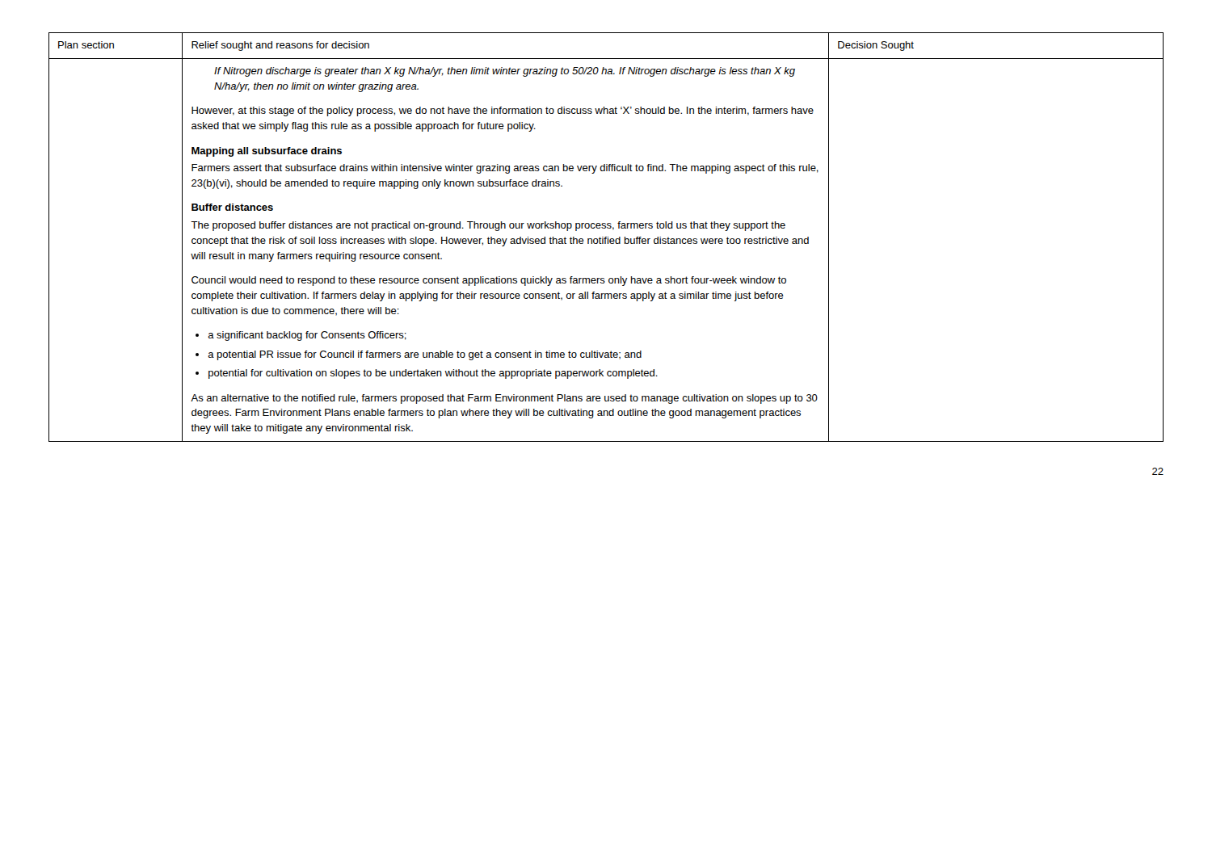| Plan section | Relief sought and reasons for decision | Decision Sought |
| --- | --- | --- |
| | If Nitrogen discharge is greater than X kg N/ha/yr, then limit winter grazing to 50/20 ha. If Nitrogen discharge is less than X kg N/ha/yr, then no limit on winter grazing area. However, at this stage of the policy process, we do not have the information to discuss what ‘X’ should be. In the interim, farmers have asked that we simply flag this rule as a possible approach for future policy. Mapping all subsurface drains Farmers assert that subsurface drains within intensive winter grazing areas can be very difficult to find. The mapping aspect of this rule, 23(b)(vi), should be amended to require mapping only known subsurface drains. Buffer distances The proposed buffer distances are not practical on-ground. Through our workshop process, farmers told us that they support the concept that the risk of soil loss increases with slope. However, they advised that the notified buffer distances were too restrictive and will result in many farmers requiring resource consent. Council would need to respond to these resource consent applications quickly as farmers only have a short four-week window to complete their cultivation. If farmers delay in applying for their resource consent, or all farmers apply at a similar time just before cultivation is due to commence, there will be: a significant backlog for Consents Officers; a potential PR issue for Council if farmers are unable to get a consent in time to cultivate; and potential for cultivation on slopes to be undertaken without the appropriate paperwork completed. As an alternative to the notified rule, farmers proposed that Farm Environment Plans are used to manage cultivation on slopes up to 30 degrees. Farm Environment Plans enable farmers to plan where they will be cultivating and outline the good management practices they will take to mitigate any environmental risk. | |
22